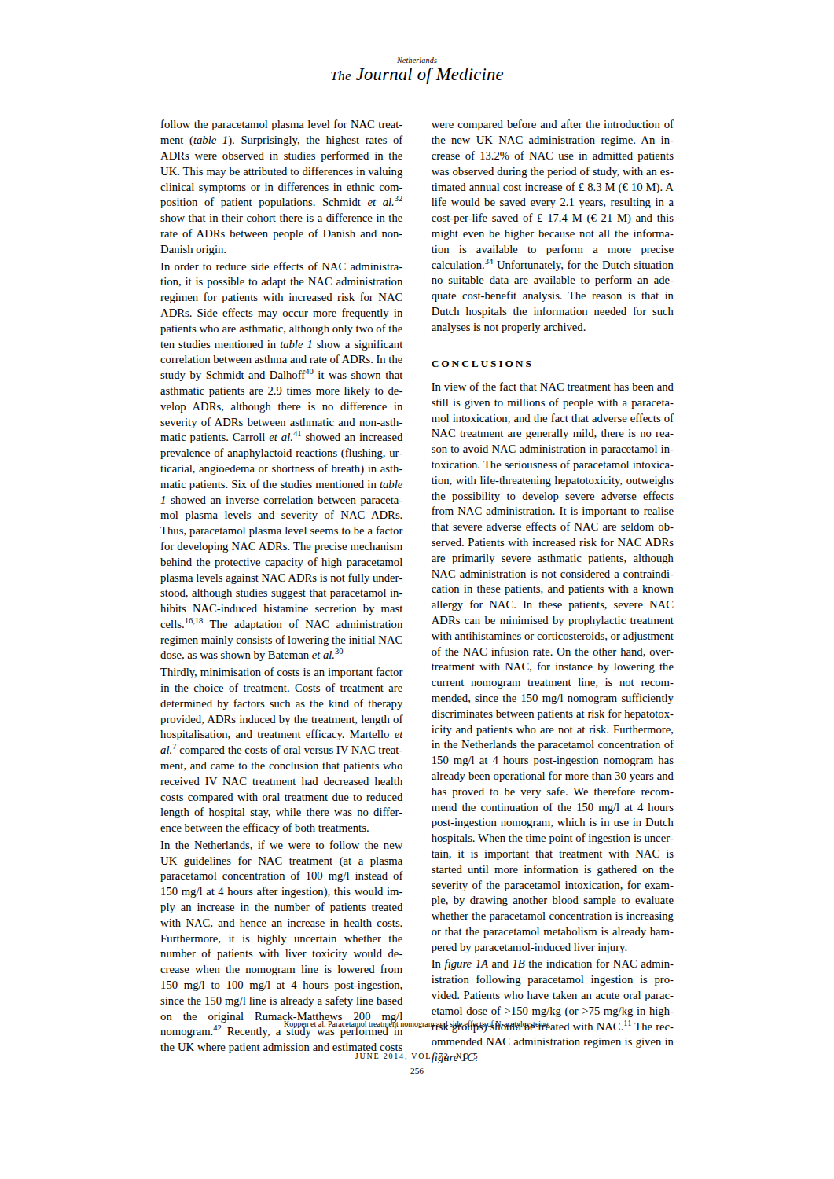Netherlands
The Journal of Medicine
follow the paracetamol plasma level for NAC treatment (table 1). Surprisingly, the highest rates of ADRs were observed in studies performed in the UK. This may be attributed to differences in valuing clinical symptoms or in differences in ethnic composition of patient populations. Schmidt et al.32 show that in their cohort there is a difference in the rate of ADRs between people of Danish and non-Danish origin.
In order to reduce side effects of NAC administration, it is possible to adapt the NAC administration regimen for patients with increased risk for NAC ADRs. Side effects may occur more frequently in patients who are asthmatic, although only two of the ten studies mentioned in table 1 show a significant correlation between asthma and rate of ADRs. In the study by Schmidt and Dalhoff40 it was shown that asthmatic patients are 2.9 times more likely to develop ADRs, although there is no difference in severity of ADRs between asthmatic and non-asthmatic patients. Carroll et al.41 showed an increased prevalence of anaphylactoid reactions (flushing, urticarial, angioedema or shortness of breath) in asthmatic patients. Six of the studies mentioned in table 1 showed an inverse correlation between paracetamol plasma levels and severity of NAC ADRs. Thus, paracetamol plasma level seems to be a factor for developing NAC ADRs. The precise mechanism behind the protective capacity of high paracetamol plasma levels against NAC ADRs is not fully understood, although studies suggest that paracetamol inhibits NAC-induced histamine secretion by mast cells.16,18 The adaptation of NAC administration regimen mainly consists of lowering the initial NAC dose, as was shown by Bateman et al.30
Thirdly, minimisation of costs is an important factor in the choice of treatment. Costs of treatment are determined by factors such as the kind of therapy provided, ADRs induced by the treatment, length of hospitalisation, and treatment efficacy. Martello et al.7 compared the costs of oral versus IV NAC treatment, and came to the conclusion that patients who received IV NAC treatment had decreased health costs compared with oral treatment due to reduced length of hospital stay, while there was no difference between the efficacy of both treatments.
In the Netherlands, if we were to follow the new UK guidelines for NAC treatment (at a plasma paracetamol concentration of 100 mg/l instead of 150 mg/l at 4 hours after ingestion), this would imply an increase in the number of patients treated with NAC, and hence an increase in health costs. Furthermore, it is highly uncertain whether the number of patients with liver toxicity would decrease when the nomogram line is lowered from 150 mg/l to 100 mg/l at 4 hours post-ingestion, since the 150 mg/l line is already a safety line based on the original Rumack-Matthews 200 mg/l nomogram.42 Recently, a study was performed in the UK where patient admission and estimated costs were compared before and after the introduction of the new UK NAC administration regime. An increase of 13.2% of NAC use in admitted patients was observed during the period of study, with an estimated annual cost increase of £ 8.3 M (€ 10 M). A life would be saved every 2.1 years, resulting in a cost-per-life saved of £ 17.4 M (€ 21 M) and this might even be higher because not all the information is available to perform a more precise calculation.34 Unfortunately, for the Dutch situation no suitable data are available to perform an adequate cost-benefit analysis. The reason is that in Dutch hospitals the information needed for such analyses is not properly archived.
Conclusions
In view of the fact that NAC treatment has been and still is given to millions of people with a paracetamol intoxication, and the fact that adverse effects of NAC treatment are generally mild, there is no reason to avoid NAC administration in paracetamol intoxication. The seriousness of paracetamol intoxication, with life-threatening hepatotoxicity, outweighs the possibility to develop severe adverse effects from NAC administration. It is important to realise that severe adverse effects of NAC are seldom observed. Patients with increased risk for NAC ADRs are primarily severe asthmatic patients, although NAC administration is not considered a contraindication in these patients, and patients with a known allergy for NAC. In these patients, severe NAC ADRs can be minimised by prophylactic treatment with antihistamines or corticosteroids, or adjustment of the NAC infusion rate. On the other hand, over-treatment with NAC, for instance by lowering the current nomogram treatment line, is not recommended, since the 150 mg/l nomogram sufficiently discriminates between patients at risk for hepatotoxicity and patients who are not at risk. Furthermore, in the Netherlands the paracetamol concentration of 150 mg/l at 4 hours post-ingestion nomogram has already been operational for more than 30 years and has proved to be very safe. We therefore recommend the continuation of the 150 mg/l at 4 hours post-ingestion nomogram, which is in use in Dutch hospitals. When the time point of ingestion is uncertain, it is important that treatment with NAC is started until more information is gathered on the severity of the paracetamol intoxication, for example, by drawing another blood sample to evaluate whether the paracetamol concentration is increasing or that the paracetamol metabolism is already hampered by paracetamol-induced liver injury.
In figure 1A and 1B the indication for NAC administration following paracetamol ingestion is provided. Patients who have taken an acute oral paracetamol dose of >150 mg/kg (or >75 mg/kg in high-risk groups) should be treated with NAC.11 The recommended NAC administration regimen is given in figure 1C.
Koppen et al. Paracetamol treatment nomogram and side effects of N-acetylcysteine.
JUNE 2014, VOL. 72, NO 5
256